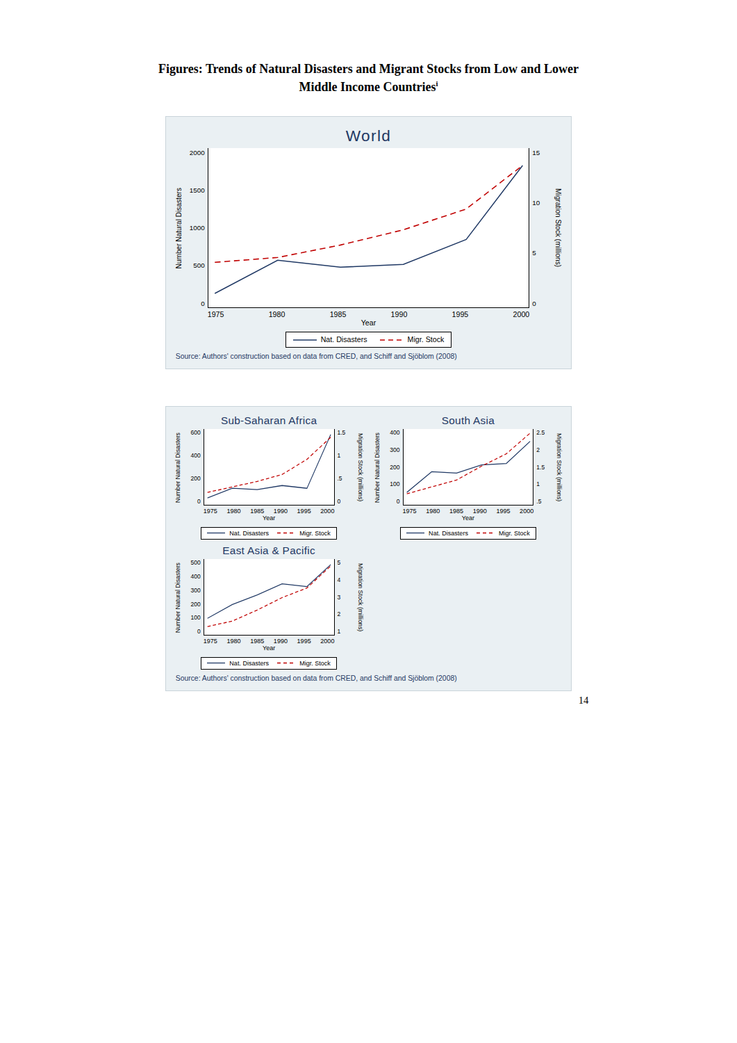Figures: Trends of Natural Disasters and Migrant Stocks from Low and Lower Middle Income Countriesi
World
Number Natural Disasters
2000 1500 1000 500 0
15 10 5 0
Migration Stock (millions)
197519801985199019952000
Year
Nat. Disasters Migr. Stock
Source: Authors' construction based on data from CRED, and Schiff and Sjöblom (2008)
Sub-Saharan Africa
Number Natural Disasters
600 400 200 0
1.5 1 .5 0
Migration Stock (millions)
197519801985199019952000
Year
Nat. Disasters Migr. Stock
South Asia
Number Natural Disasters
400 300 200 100 0
2.5 2 1.5 1 .5
Migration Stock (millions)
197519801985199019952000
Year
Nat. Disasters Migr. Stock
East Asia & Pacific
Number Natural Disasters
500 400 300 200 100 0
5 4 3 2 1
Migration Stock (millions)
197519801985199019952000
Year
Nat. Disasters Migr. Stock
Source: Authors' construction based on data from CRED, and Schiff and Sjöblom (2008)
14